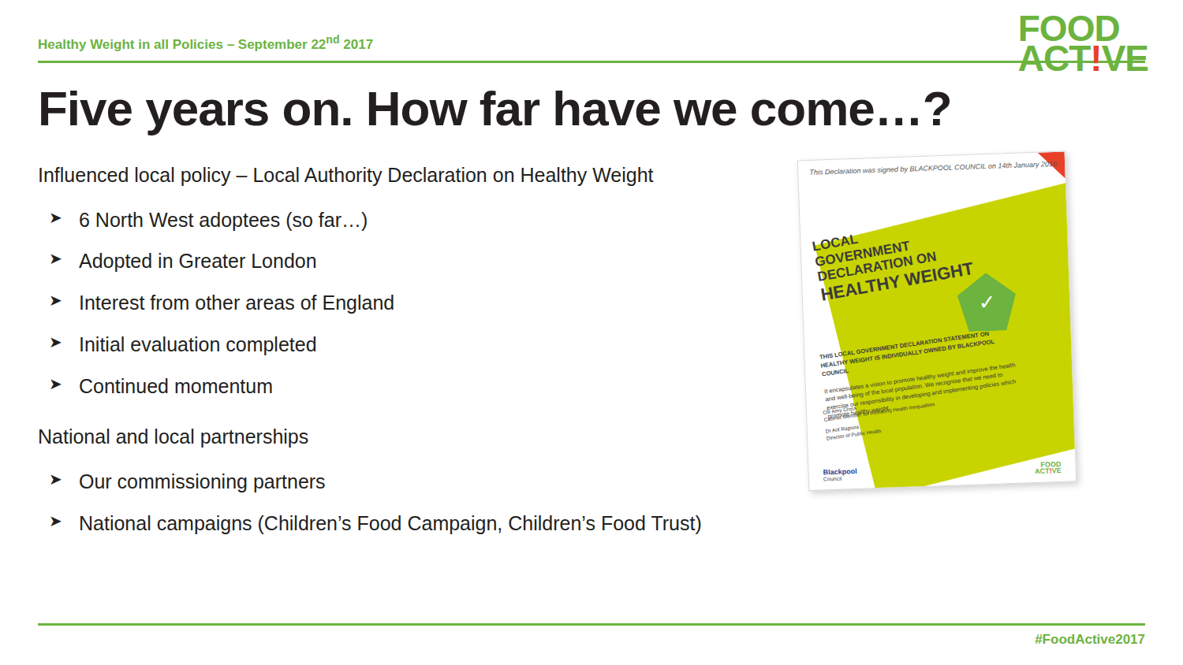FOOD ACT!VE
Healthy Weight in all Policies – September 22nd 2017
Five years on. How far have we come…?
Influenced local policy – Local Authority Declaration on Healthy Weight
6 North West adoptees (so far…)
Adopted in Greater London
Interest from other areas of England
Initial evaluation completed
Continued momentum
National and local partnerships
Our commissioning partners
National campaigns (Children’s Food Campaign, Children’s Food Trust)
This Declaration was signed by BLACKPOOL COUNCIL on 14th January 2016
LOCAL GOVERNMENT DECLARATION ON HEALTHY WEIGHT
✓
THIS LOCAL GOVERNMENT DECLARATION STATEMENT ON HEALTHY WEIGHT IS INDIVIDUALLY OWNED BY BLACKPOOL COUNCIL
It encapsulates a vision to promote healthy weight and improve the health and well-being of the local population. We recognise that we need to exercise our responsibility in developing and implementing policies which promote healthy weight.
Cllr Amy Cross
Cabinet Member for Reducing Health Inequalities
Dr Arif Rajpura
Director of Public Health
BlackpoolCouncil
FOOD
ACT!VE
#FoodActive2017